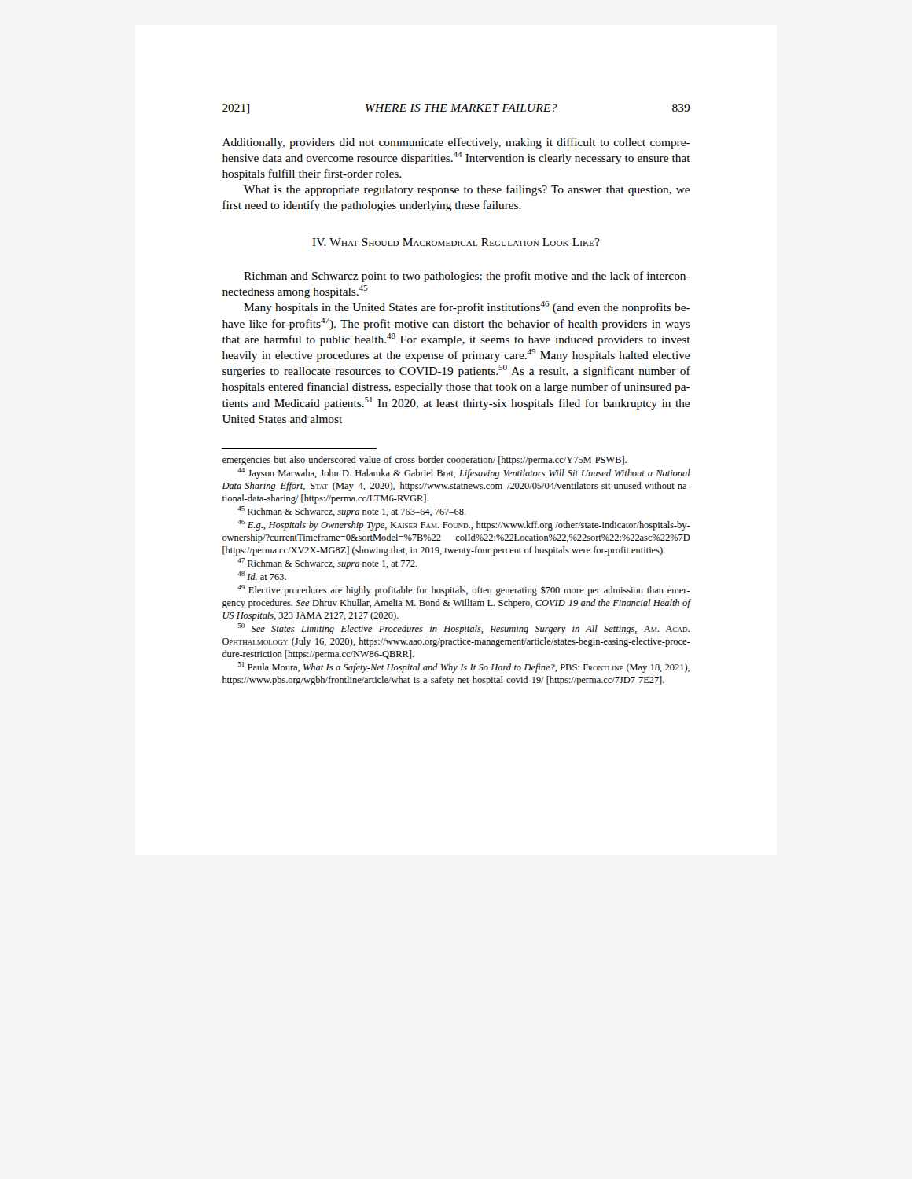2021] WHERE IS THE MARKET FAILURE? 839
Additionally, providers did not communicate effectively, making it difficult to collect comprehensive data and overcome resource disparities.44 Intervention is clearly necessary to ensure that hospitals fulfill their first-order roles.
What is the appropriate regulatory response to these failings? To answer that question, we first need to identify the pathologies underlying these failures.
IV. What Should Macromedical Regulation Look Like?
Richman and Schwarcz point to two pathologies: the profit motive and the lack of interconnectedness among hospitals.45
Many hospitals in the United States are for-profit institutions46 (and even the nonprofits behave like for-profits47). The profit motive can distort the behavior of health providers in ways that are harmful to public health.48 For example, it seems to have induced providers to invest heavily in elective procedures at the expense of primary care.49 Many hospitals halted elective surgeries to reallocate resources to COVID-19 patients.50 As a result, a significant number of hospitals entered financial distress, especially those that took on a large number of uninsured patients and Medicaid patients.51 In 2020, at least thirty-six hospitals filed for bankruptcy in the United States and almost
emergencies-but-also-underscored-value-of-cross-border-cooperation/ [https://perma.cc/Y75M-PSWB].
44 Jayson Marwaha, John D. Halamka & Gabriel Brat, Lifesaving Ventilators Will Sit Unused Without a National Data-Sharing Effort, Stat (May 4, 2020), https://www.statnews.com /2020/05/04/ventilators-sit-unused-without-national-data-sharing/ [https://perma.cc/LTM6-RVGR].
45 Richman & Schwarcz, supra note 1, at 763–64, 767–68.
46 E.g., Hospitals by Ownership Type, Kaiser Fam. Found., https://www.kff.org /other/state-indicator/hospitals-by-ownership/?currentTimeframe=0&sortModel=%7B%22 colId%22:%22Location%22,%22sort%22:%22asc%22%7D [https://perma.cc/XV2X-MG8Z] (showing that, in 2019, twenty-four percent of hospitals were for-profit entities).
47 Richman & Schwarcz, supra note 1, at 772.
48 Id. at 763.
49 Elective procedures are highly profitable for hospitals, often generating $700 more per admission than emergency procedures. See Dhruv Khullar, Amelia M. Bond & William L. Schpero, COVID-19 and the Financial Health of US Hospitals, 323 JAMA 2127, 2127 (2020).
50 See States Limiting Elective Procedures in Hospitals, Resuming Surgery in All Settings, Am. Acad. Ophthalmology (July 16, 2020), https://www.aao.org/practice-management/article/states-begin-easing-elective-procedure-restriction [https://perma.cc/NW86-QBRR].
51 Paula Moura, What Is a Safety-Net Hospital and Why Is It So Hard to Define?, PBS: Frontline (May 18, 2021), https://www.pbs.org/wgbh/frontline/article/what-is-a-safety-net-hospital-covid-19/ [https://perma.cc/7JD7-7E27].